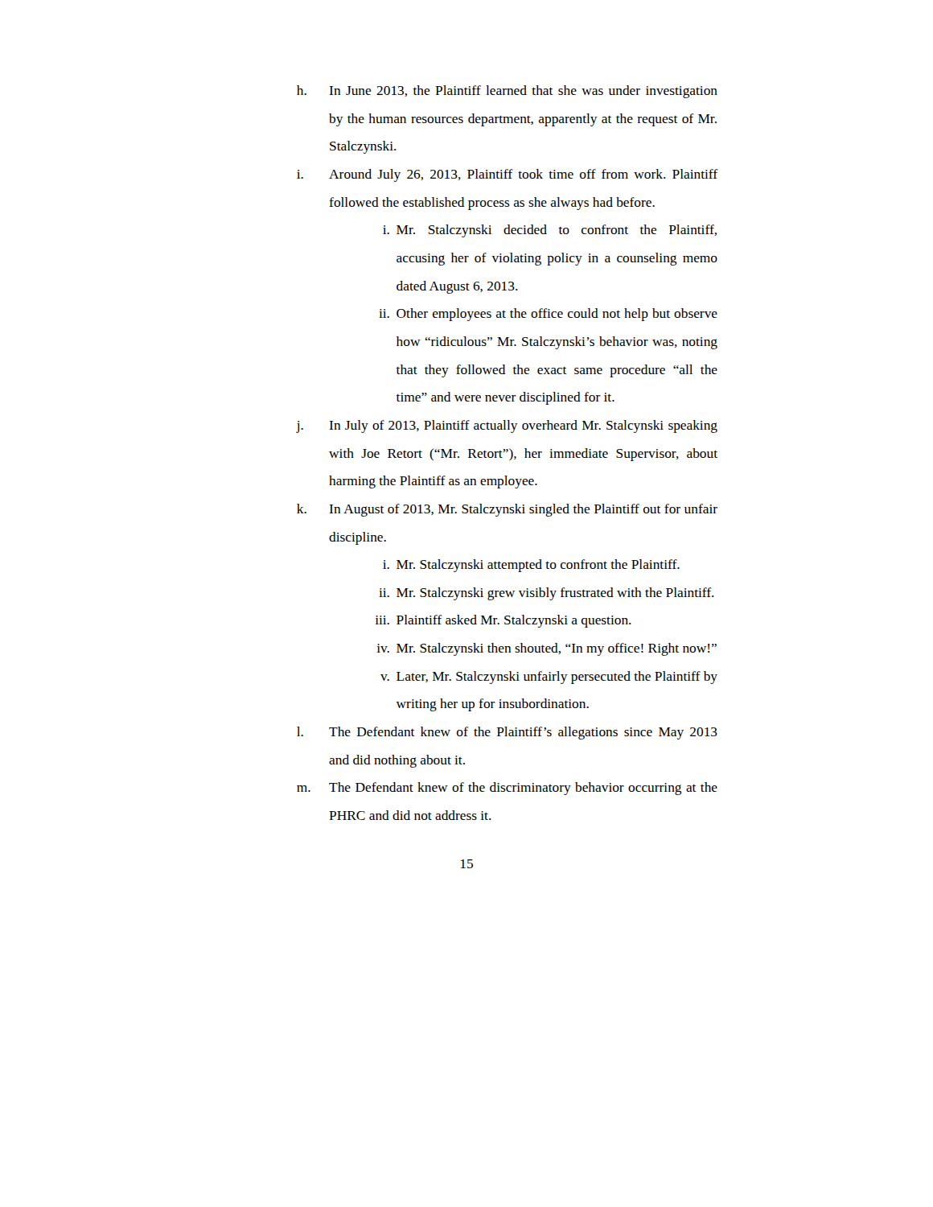h. In June 2013, the Plaintiff learned that she was under investigation by the human resources department, apparently at the request of Mr. Stalczynski.
i. Around July 26, 2013, Plaintiff took time off from work. Plaintiff followed the established process as she always had before.
i. Mr. Stalczynski decided to confront the Plaintiff, accusing her of violating policy in a counseling memo dated August 6, 2013.
ii. Other employees at the office could not help but observe how “ridiculous” Mr. Stalczynski’s behavior was, noting that they followed the exact same procedure “all the time” and were never disciplined for it.
j. In July of 2013, Plaintiff actually overheard Mr. Stalcynski speaking with Joe Retort (“Mr. Retort”), her immediate Supervisor, about harming the Plaintiff as an employee.
k. In August of 2013, Mr. Stalczynski singled the Plaintiff out for unfair discipline.
i. Mr. Stalczynski attempted to confront the Plaintiff.
ii. Mr. Stalczynski grew visibly frustrated with the Plaintiff.
iii. Plaintiff asked Mr. Stalczynski a question.
iv. Mr. Stalczynski then shouted, “In my office! Right now!”
v. Later, Mr. Stalczynski unfairly persecuted the Plaintiff by writing her up for insubordination.
l. The Defendant knew of the Plaintiff’s allegations since May 2013 and did nothing about it.
m. The Defendant knew of the discriminatory behavior occurring at the PHRC and did not address it.
15